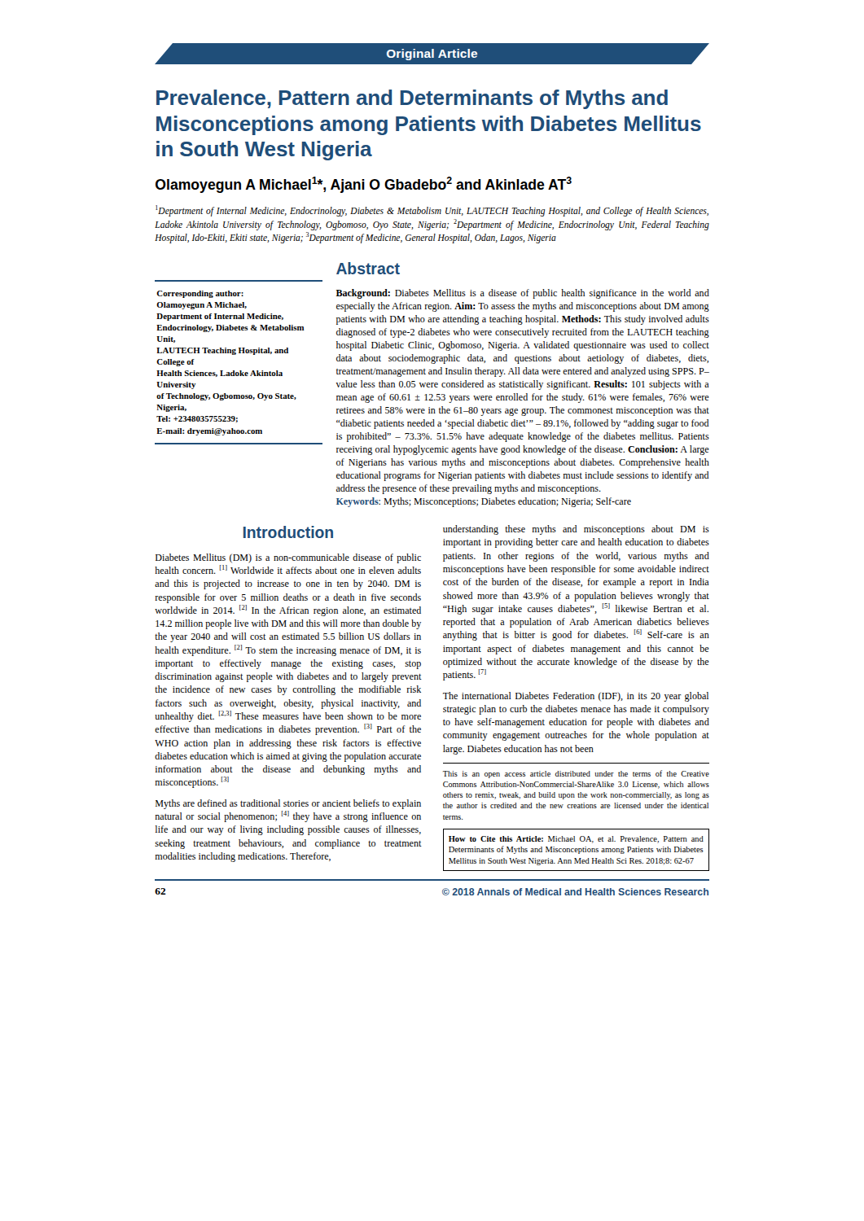Original Article
Prevalence, Pattern and Determinants of Myths and Misconceptions among Patients with Diabetes Mellitus in South West Nigeria
Olamoyegun A Michael1*, Ajani O Gbadebo2 and Akinlade AT3
1Department of Internal Medicine, Endocrinology, Diabetes & Metabolism Unit, LAUTECH Teaching Hospital, and College of Health Sciences, Ladoke Akintola University of Technology, Ogbomoso, Oyo State, Nigeria; 2Department of Medicine, Endocrinology Unit, Federal Teaching Hospital, Ido-Ekiti, Ekiti state, Nigeria; 3Department of Medicine, General Hospital, Odan, Lagos, Nigeria
Corresponding author:
Olamoyegun A Michael,
Department of Internal Medicine,
Endocrinology, Diabetes & Metabolism Unit,
LAUTECH Teaching Hospital, and College of
Health Sciences, Ladoke Akintola University
of Technology, Ogbomoso, Oyo State, Nigeria,
Tel: +2348035755239;
E-mail: dryemi@yahoo.com
Abstract
Background: Diabetes Mellitus is a disease of public health significance in the world and especially the African region. Aim: To assess the myths and misconceptions about DM among patients with DM who are attending a teaching hospital. Methods: This study involved adults diagnosed of type-2 diabetes who were consecutively recruited from the LAUTECH teaching hospital Diabetic Clinic, Ogbomoso, Nigeria. A validated questionnaire was used to collect data about sociodemographic data, and questions about aetiology of diabetes, diets, treatment/management and Insulin therapy. All data were entered and analyzed using SPPS. P–value less than 0.05 were considered as statistically significant. Results: 101 subjects with a mean age of 60.61 ± 12.53 years were enrolled for the study. 61% were females, 76% were retirees and 58% were in the 61–80 years age group. The commonest misconception was that “diabetic patients needed a ‘special diabetic diet’” – 89.1%, followed by “adding sugar to food is prohibited” – 73.3%. 51.5% have adequate knowledge of the diabetes mellitus. Patients receiving oral hypoglycemic agents have good knowledge of the disease. Conclusion: A large of Nigerians has various myths and misconceptions about diabetes. Comprehensive health educational programs for Nigerian patients with diabetes must include sessions to identify and address the presence of these prevailing myths and misconceptions.
Keywords: Myths; Misconceptions; Diabetes education; Nigeria; Self-care
Introduction
Diabetes Mellitus (DM) is a non-communicable disease of public health concern. [1] Worldwide it affects about one in eleven adults and this is projected to increase to one in ten by 2040. DM is responsible for over 5 million deaths or a death in five seconds worldwide in 2014. [2] In the African region alone, an estimated 14.2 million people live with DM and this will more than double by the year 2040 and will cost an estimated 5.5 billion US dollars in health expenditure. [2] To stem the increasing menace of DM, it is important to effectively manage the existing cases, stop discrimination against people with diabetes and to largely prevent the incidence of new cases by controlling the modifiable risk factors such as overweight, obesity, physical inactivity, and unhealthy diet. [2,3] These measures have been shown to be more effective than medications in diabetes prevention. [3] Part of the WHO action plan in addressing these risk factors is effective diabetes education which is aimed at giving the population accurate information about the disease and debunking myths and misconceptions. [3]
Myths are defined as traditional stories or ancient beliefs to explain natural or social phenomenon; [4] they have a strong influence on life and our way of living including possible causes of illnesses, seeking treatment behaviours, and compliance to treatment modalities including medications. Therefore,
understanding these myths and misconceptions about DM is important in providing better care and health education to diabetes patients. In other regions of the world, various myths and misconceptions have been responsible for some avoidable indirect cost of the burden of the disease, for example a report in India showed more than 43.9% of a population believes wrongly that “High sugar intake causes diabetes”, [5] likewise Bertran et al. reported that a population of Arab American diabetics believes anything that is bitter is good for diabetes. [6] Self-care is an important aspect of diabetes management and this cannot be optimized without the accurate knowledge of the disease by the patients. [7]
The international Diabetes Federation (IDF), in its 20 year global strategic plan to curb the diabetes menace has made it compulsory to have self-management education for people with diabetes and community engagement outreaches for the whole population at large. Diabetes education has not been
This is an open access article distributed under the terms of the Creative Commons Attribution-NonCommercial-ShareAlike 3.0 License, which allows others to remix, tweak, and build upon the work non-commercially, as long as the author is credited and the new creations are licensed under the identical terms.
How to Cite this Article: Michael OA, et al. Prevalence, Pattern and Determinants of Myths and Misconceptions among Patients with Diabetes Mellitus in South West Nigeria. Ann Med Health Sci Res. 2018;8: 62-67
62
© 2018 Annals of Medical and Health Sciences Research